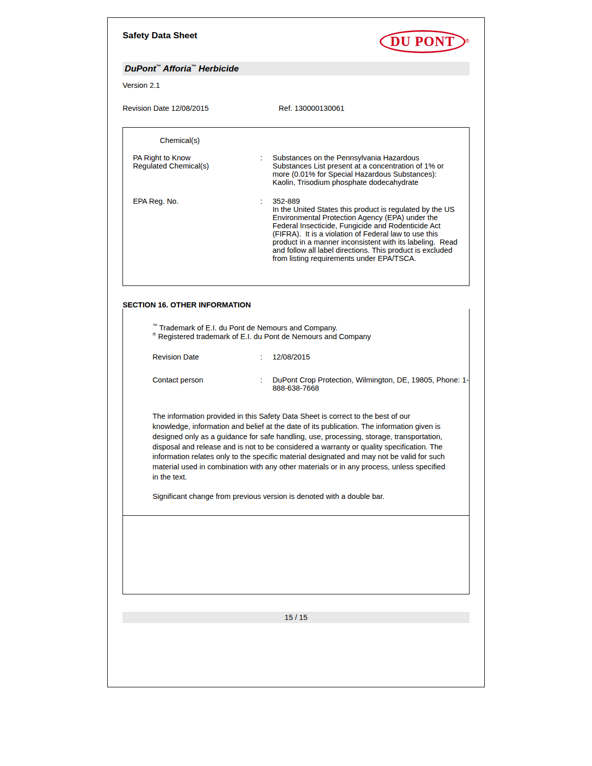Safety Data Sheet
DU PONT®
DuPont™ Afforia™ Herbicide
Version 2.1
Revision Date 12/08/2015
Ref. 130000130061
Chemical(s)
| PA Right to Know Regulated Chemical(s) | : | Substances on the Pennsylvania Hazardous Substances List present at a concentration of 1% or more (0.01% for Special Hazardous Substances): Kaolin, Trisodium phosphate dodecahydrate |
| EPA Reg. No. | : | 352-889 In the United States this product is regulated by the US Environmental Protection Agency (EPA) under the Federal Insecticide, Fungicide and Rodenticide Act (FIFRA). It is a violation of Federal law to use this product in a manner inconsistent with its labeling. Read and follow all label directions. This product is excluded from listing requirements under EPA/TSCA. |
SECTION 16. OTHER INFORMATION
™ Trademark of E.I. du Pont de Nemours and Company.
® Registered trademark of E.I. du Pont de Nemours and Company
| Revision Date | : | 12/08/2015 |
| Contact person | : | DuPont Crop Protection, Wilmington, DE, 19805, Phone: 1-888-638-7668 |
The information provided in this Safety Data Sheet is correct to the best of our knowledge, information and belief at the date of its publication. The information given is designed only as a guidance for safe handling, use, processing, storage, transportation, disposal and release and is not to be considered a warranty or quality specification. The information relates only to the specific material designated and may not be valid for such material used in combination with any other materials or in any process, unless specified in the text.
Significant change from previous version is denoted with a double bar.
15 / 15